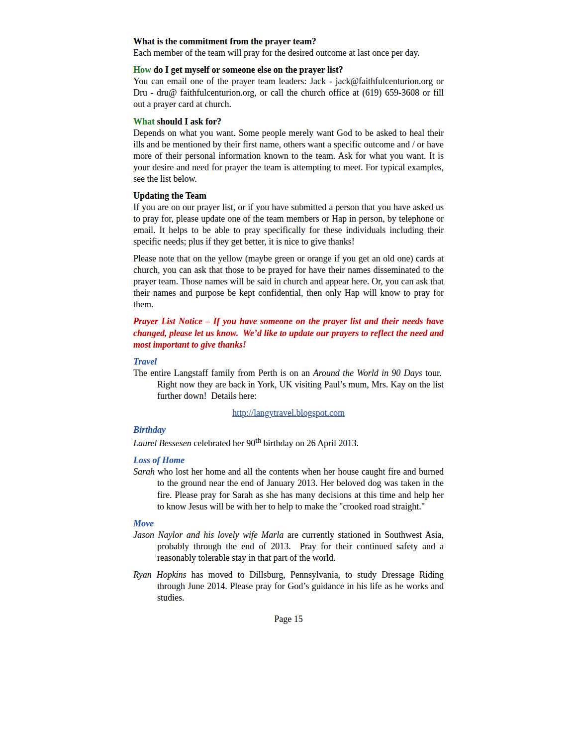What is the commitment from the prayer team?
Each member of the team will pray for the desired outcome at last once per day.
How do I get myself or someone else on the prayer list?
You can email one of the prayer team leaders: Jack - jack@faithfulcenturion.org or Dru - dru@ faithfulcenturion.org, or call the church office at (619) 659-3608 or fill out a prayer card at church.
What should I ask for?
Depends on what you want. Some people merely want God to be asked to heal their ills and be mentioned by their first name, others want a specific outcome and / or have more of their personal information known to the team. Ask for what you want. It is your desire and need for prayer the team is attempting to meet. For typical examples, see the list below.
Updating the Team
If you are on our prayer list, or if you have submitted a person that you have asked us to pray for, please update one of the team members or Hap in person, by telephone or email. It helps to be able to pray specifically for these individuals including their specific needs; plus if they get better, it is nice to give thanks!
Please note that on the yellow (maybe green or orange if you get an old one) cards at church, you can ask that those to be prayed for have their names disseminated to the prayer team. Those names will be said in church and appear here. Or, you can ask that their names and purpose be kept confidential, then only Hap will know to pray for them.
Prayer List Notice – If you have someone on the prayer list and their needs have changed, please let us know. We’d like to update our prayers to reflect the need and most important to give thanks!
Travel
The entire Langstaff family from Perth is on an Around the World in 90 Days tour. Right now they are back in York, UK visiting Paul’s mum, Mrs. Kay on the list further down! Details here:
http://langytravel.blogspot.com
Birthday
Laurel Bessesen celebrated her 90th birthday on 26 April 2013.
Loss of Home
Sarah who lost her home and all the contents when her house caught fire and burned to the ground near the end of January 2013. Her beloved dog was taken in the fire. Please pray for Sarah as she has many decisions at this time and help her to know Jesus will be with her to help to make the "crooked road straight."
Move
Jason Naylor and his lovely wife Marla are currently stationed in Southwest Asia, probably through the end of 2013. Pray for their continued safety and a reasonably tolerable stay in that part of the world.
Ryan Hopkins has moved to Dillsburg, Pennsylvania, to study Dressage Riding through June 2014. Please pray for God’s guidance in his life as he works and studies.
Page 15